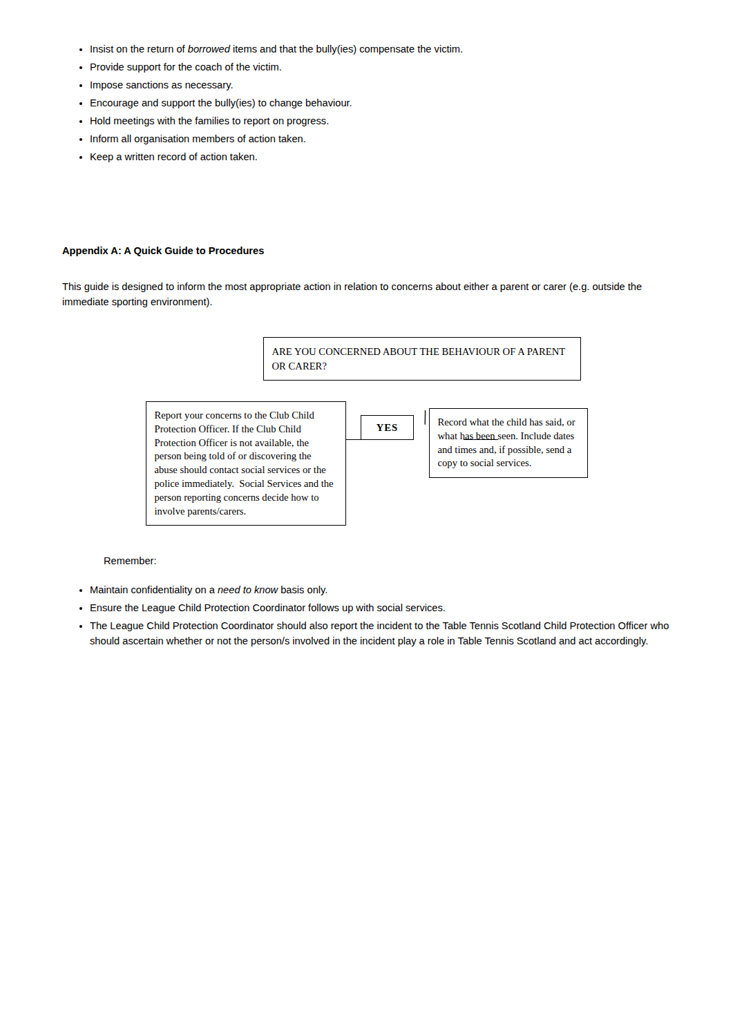Insist on the return of borrowed items and that the bully(ies) compensate the victim.
Provide support for the coach of the victim.
Impose sanctions as necessary.
Encourage and support the bully(ies) to change behaviour.
Hold meetings with the families to report on progress.
Inform all organisation members of action taken.
Keep a written record of action taken.
Appendix A: A Quick Guide to Procedures
This guide is designed to inform the most appropriate action in relation to concerns about either a parent or carer (e.g. outside the immediate sporting environment).
ARE YOU CONCERNED ABOUT THE BEHAVIOUR OF A PARENT OR CARER?
Report your concerns to the Club Child Protection Officer. If the Club Child Protection Officer is not available, the person being told of or discovering the abuse should contact social services or the police immediately. Social Services and the person reporting concerns decide how to involve parents/carers.
YES
Record what the child has said, or what has been seen. Include dates and times and, if possible, send a copy to social services.
\
Remember:
Maintain confidentiality on a need to know basis only.
Ensure the League Child Protection Coordinator follows up with social services.
The League Child Protection Coordinator should also report the incident to the Table Tennis Scotland Child Protection Officer who should ascertain whether or not the person/s involved in the incident play a role in Table Tennis Scotland and act accordingly.